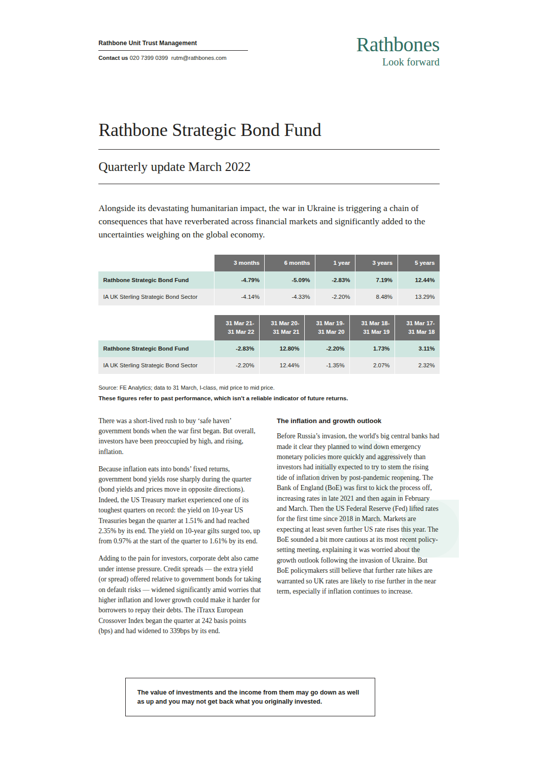Rathbone Unit Trust Management
Contact us 020 7399 0399 rutm@rathbones.com
Rathbones
Look forward
Rathbone Strategic Bond Fund
Quarterly update March 2022
Alongside its devastating humanitarian impact, the war in Ukraine is triggering a chain of consequences that have reverberated across financial markets and significantly added to the uncertainties weighing on the global economy.
| | 3 months | 6 months | 1 year | 3 years | 5 years |
| --- | --- | --- | --- | --- | --- |
| Rathbone Strategic Bond Fund | -4.79% | -5.09% | -2.83% | 7.19% | 12.44% |
| IA UK Sterling Strategic Bond Sector | -4.14% | -4.33% | -2.20% | 8.48% | 13.29% |
| | 31 Mar 21- 31 Mar 22 | 31 Mar 20- 31 Mar 21 | 31 Mar 19- 31 Mar 20 | 31 Mar 18- 31 Mar 19 | 31 Mar 17- 31 Mar 18 |
| --- | --- | --- | --- | --- | --- |
| Rathbone Strategic Bond Fund | -2.83% | 12.80% | -2.20% | 1.73% | 3.11% |
| IA UK Sterling Strategic Bond Sector | -2.20% | 12.44% | -1.35% | 2.07% | 2.32% |
Source: FE Analytics; data to 31 March, I-class, mid price to mid price.
These figures refer to past performance, which isn't a reliable indicator of future returns.
There was a short-lived rush to buy ‘safe haven’ government bonds when the war first began. But overall, investors have been preoccupied by high, and rising, inflation.
Because inflation eats into bonds’ fixed returns, government bond yields rose sharply during the quarter (bond yields and prices move in opposite directions). Indeed, the US Treasury market experienced one of its toughest quarters on record: the yield on 10-year US Treasuries began the quarter at 1.51% and had reached 2.35% by its end. The yield on 10-year gilts surged too, up from 0.97% at the start of the quarter to 1.61% by its end.
Adding to the pain for investors, corporate debt also came under intense pressure. Credit spreads — the extra yield (or spread) offered relative to government bonds for taking on default risks — widened significantly amid worries that higher inflation and lower growth could make it harder for borrowers to repay their debts. The iTraxx European Crossover Index began the quarter at 242 basis points (bps) and had widened to 339bps by its end.
The inflation and growth outlook
Before Russia’s invasion, the world's big central banks had made it clear they planned to wind down emergency monetary policies more quickly and aggressively than investors had initially expected to try to stem the rising tide of inflation driven by post-pandemic reopening. The Bank of England (BoE) was first to kick the process off, increasing rates in late 2021 and then again in February and March. Then the US Federal Reserve (Fed) lifted rates for the first time since 2018 in March. Markets are expecting at least seven further US rate rises this year. The BoE sounded a bit more cautious at its most recent policy-setting meeting, explaining it was worried about the growth outlook following the invasion of Ukraine. But BoE policymakers still believe that further rate hikes are warranted so UK rates are likely to rise further in the near term, especially if inflation continues to increase.
The value of investments and the income from them may go down as well as up and you may not get back what you originally invested.